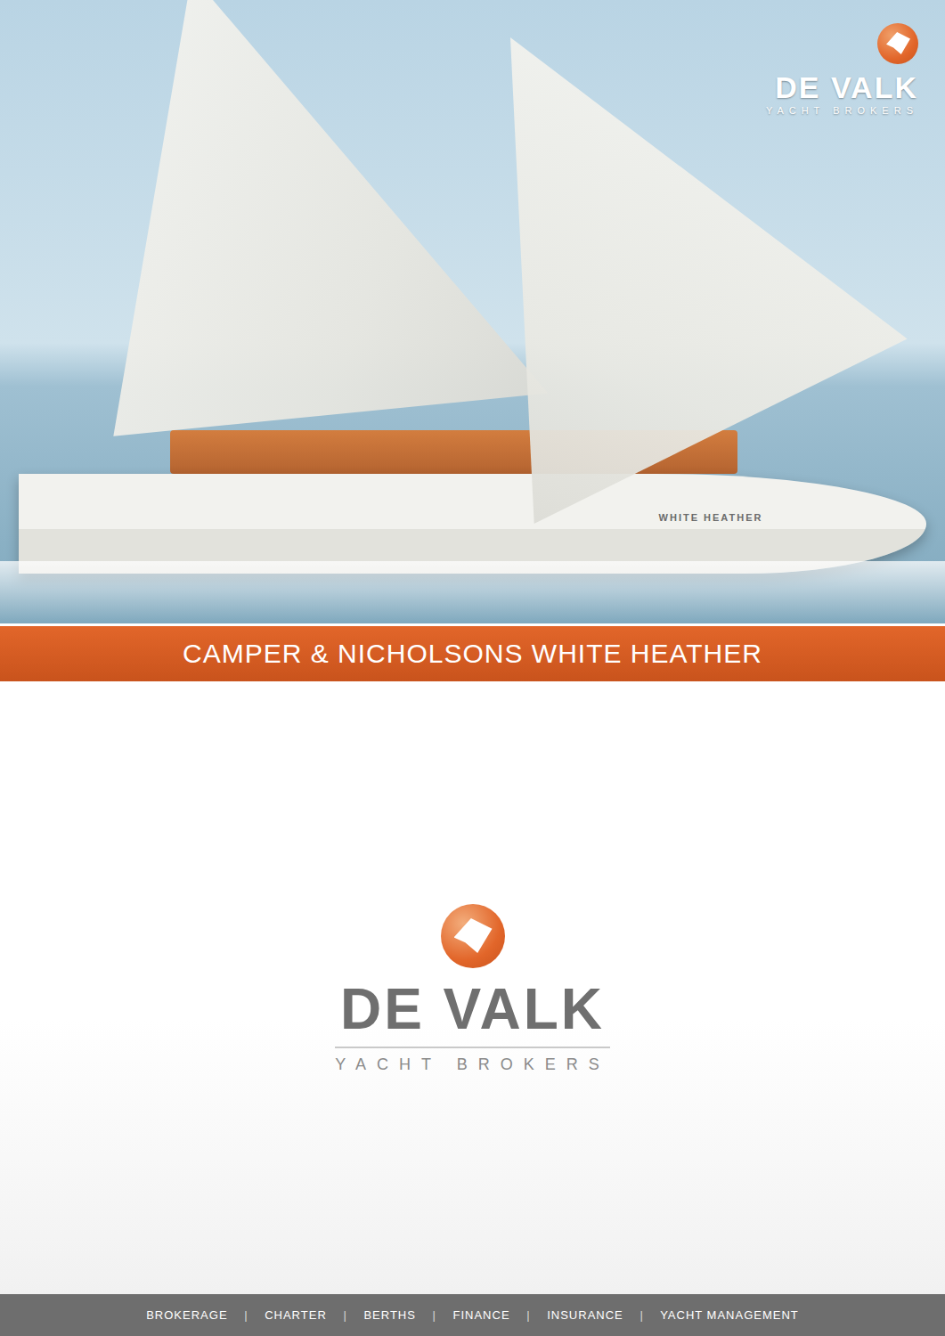DE VALK
YACHT BROKERS
WHITE HEATHER
CAMPER & NICHOLSONS WHITE HEATHER
DE VALK
YACHT BROKERS
BROKERAGE | CHARTER | BERTHS | FINANCE | INSURANCE | YACHT MANAGEMENT